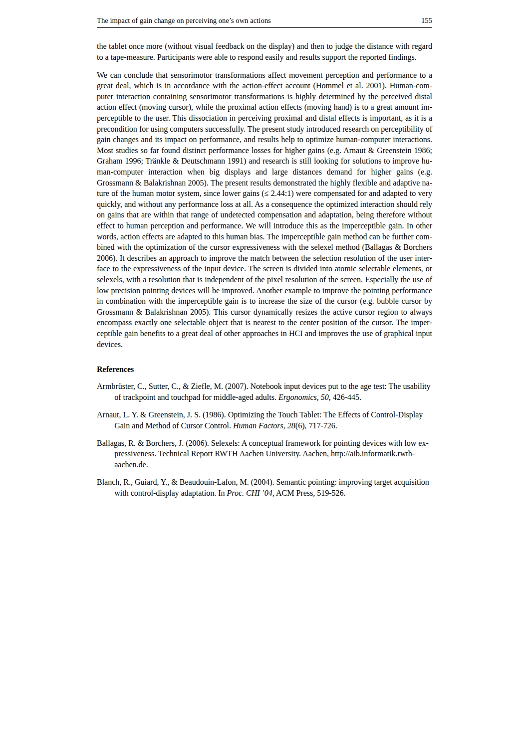The impact of gain change on perceiving one’s own actions 155
the tablet once more (without visual feedback on the display) and then to judge the distance with regard to a tape-measure. Participants were able to respond easily and results support the reported findings.
We can conclude that sensorimotor transformations affect movement perception and performance to a great deal, which is in accordance with the action-effect account (Hommel et al. 2001). Human-computer interaction containing sensorimotor transformations is highly determined by the perceived distal action effect (moving cursor), while the proximal action effects (moving hand) is to a great amount imperceptible to the user. This dissociation in perceiving proximal and distal effects is important, as it is a precondition for using computers successfully. The present study introduced research on perceptibility of gain changes and its impact on performance, and results help to optimize human-computer interactions. Most studies so far found distinct performance losses for higher gains (e.g. Arnaut & Greenstein 1986; Graham 1996; Tränkle & Deutschmann 1991) and research is still looking for solutions to improve human-computer interaction when big displays and large distances demand for higher gains (e.g. Grossmann & Balakrishnan 2005). The present results demonstrated the highly flexible and adaptive nature of the human motor system, since lower gains (≤ 2.44:1) were compensated for and adapted to very quickly, and without any performance loss at all. As a consequence the optimized interaction should rely on gains that are within that range of undetected compensation and adaptation, being therefore without effect to human perception and performance. We will introduce this as the imperceptible gain. In other words, action effects are adapted to this human bias. The imperceptible gain method can be further combined with the optimization of the cursor expressiveness with the selexel method (Ballagas & Borchers 2006). It describes an approach to improve the match between the selection resolution of the user interface to the expressiveness of the input device. The screen is divided into atomic selectable elements, or selexels, with a resolution that is independent of the pixel resolution of the screen. Especially the use of low precision pointing devices will be improved. Another example to improve the pointing performance in combination with the imperceptible gain is to increase the size of the cursor (e.g. bubble cursor by Grossmann & Balakrishnan 2005). This cursor dynamically resizes the active cursor region to always encompass exactly one selectable object that is nearest to the center position of the cursor. The imperceptible gain benefits to a great deal of other approaches in HCI and improves the use of graphical input devices.
References
Armbrüster, C., Sutter, C., & Ziefle, M. (2007). Notebook input devices put to the age test: The usability of trackpoint and touchpad for middle-aged adults. Ergonomics, 50, 426-445.
Arnaut, L. Y. & Greenstein, J. S. (1986). Optimizing the Touch Tablet: The Effects of Control-Display Gain and Method of Cursor Control. Human Factors, 28(6), 717-726.
Ballagas, R. & Borchers, J. (2006). Selexels: A conceptual framework for pointing devices with low expressiveness. Technical Report RWTH Aachen University. Aachen, http://aib.informatik.rwth-aachen.de.
Blanch, R., Guiard, Y., & Beaudouin-Lafon, M. (2004). Semantic pointing: improving target acquisition with control-display adaptation. In Proc. CHI ’04, ACM Press, 519-526.